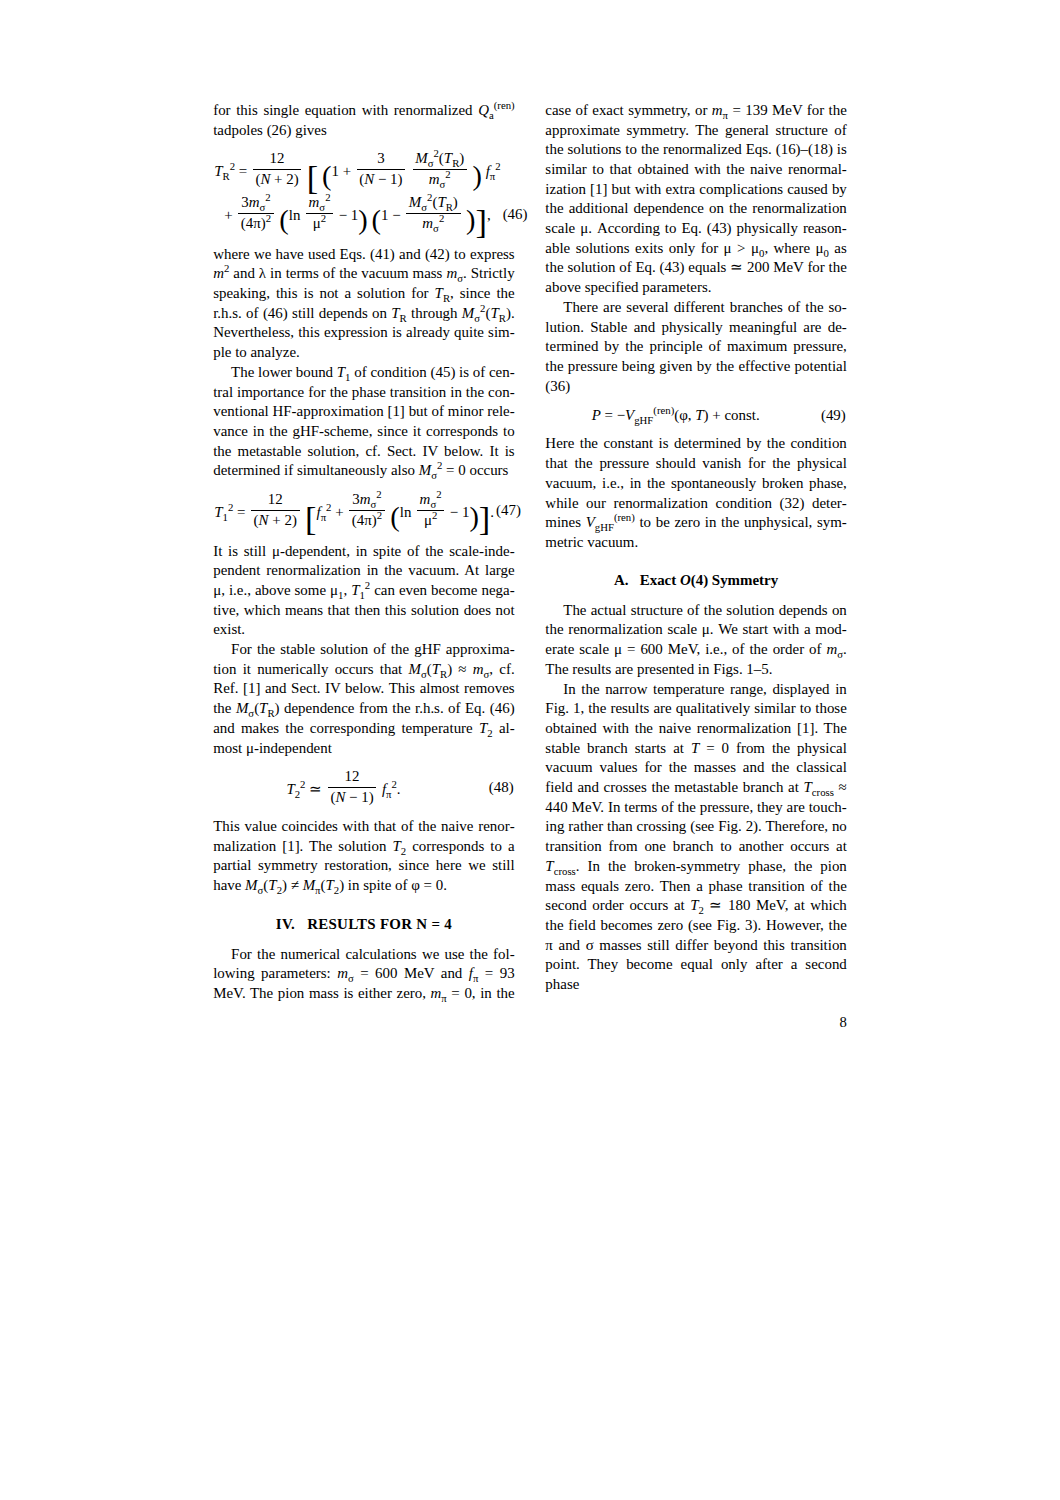for this single equation with renormalized Qa(ren) tadpoles (26) gives
| T R 2 = 12 ( N + 2) [ ( 1 + 3 ( N − 1) M σ 2 ( T R ) m σ 2 ) f π 2 | |
| + 3 m σ 2 (4π) 2 ( ln m σ 2 μ 2 − 1 ) ( 1 − M σ 2 ( T R ) m σ 2 ) ] , | (46) |
where we have used Eqs. (41) and (42) to express m2 and λ in terms of the vacuum mass mσ. Strictly speaking, this is not a solution for TR, since the r.h.s. of (46) still depends on TR through Mσ2(TR). Nevertheless, this expression is already quite simple to analyze.
The lower bound T1 of condition (45) is of central importance for the phase transition in the conventional HF-approximation [1] but of minor relevance in the gHF-scheme, since it corresponds to the metastable solution, cf. Sect. IV below. It is determined if simultaneously also Mσ2 = 0 occurs
| T 1 2 = 12 ( N + 2) [ f π 2 + 3 m σ 2 (4π) 2 ( ln m σ 2 μ 2 − 1 ) ] . | (47) |
It is still μ-dependent, in spite of the scale-independent renormalization in the vacuum. At large μ, i.e., above some μ1, T12 can even become negative, which means that then this solution does not exist.
For the stable solution of the gHF approximation it numerically occurs that Mσ(TR) ≈ mσ, cf. Ref. [1] and Sect. IV below. This almost removes the Mσ(TR) dependence from the r.h.s. of Eq. (46) and makes the corresponding temperature T2 almost μ-independent
| T 2 2 ≃ 12 ( N − 1) f π 2 . | (48) |
This value coincides with that of the naive renormalization [1]. The solution T2 corresponds to a partial symmetry restoration, since here we still have Mσ(T2) ≠ Mπ(T2) in spite of φ = 0.
IV. Results for N = 4
For the numerical calculations we use the following parameters: mσ = 600 MeV and fπ = 93 MeV. The pion mass is either zero, mπ = 0, in the case of exact symmetry, or mπ = 139 MeV for the approximate symmetry. The general structure of the solutions to the renormalized Eqs. (16)–(18) is similar to that obtained with the naive renormalization [1] but with extra complications caused by the additional dependence on the renormalization scale μ. According to Eq. (43) physically reasonable solutions exits only for μ > μ0, where μ0 as the solution of Eq. (43) equals ≃ 200 MeV for the above specified parameters.
There are several different branches of the solution. Stable and physically meaningful are determined by the principle of maximum pressure, the pressure being given by the effective potential (36)
| P = − V gHF (ren) (φ, T ) + const. | (49) |
Here the constant is determined by the condition that the pressure should vanish for the physical vacuum, i.e., in the spontaneously broken phase, while our renormalization condition (32) determines VgHF(ren) to be zero in the unphysical, symmetric vacuum.
A. Exact O(4) Symmetry
The actual structure of the solution depends on the renormalization scale μ. We start with a moderate scale μ = 600 MeV, i.e., of the order of mσ. The results are presented in Figs. 1–5.
In the narrow temperature range, displayed in Fig. 1, the results are qualitatively similar to those obtained with the naive renormalization [1]. The stable branch starts at T = 0 from the physical vacuum values for the masses and the classical field and crosses the metastable branch at Tcross ≈ 440 MeV. In terms of the pressure, they are touching rather than crossing (see Fig. 2). Therefore, no transition from one branch to another occurs at Tcross. In the broken-symmetry phase, the pion mass equals zero. Then a phase transition of the second order occurs at T2 ≃ 180 MeV, at which the field becomes zero (see Fig. 3). However, the π and σ masses still differ beyond this transition point. They become equal only after a second phase
8